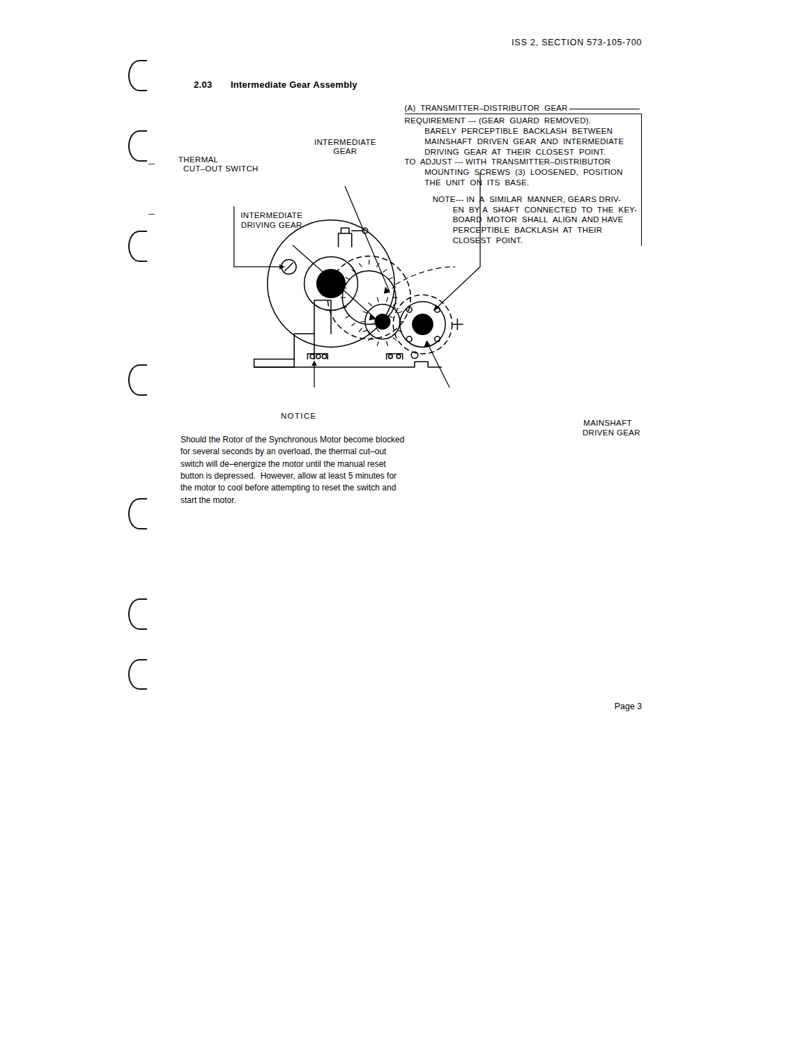ISS 2, SECTION 573-105-700
2.03 Intermediate Gear Assembly
(A) TRANSMITTER–DISTRIBUTOR GEAR
REQUIREMENT --- (GEAR GUARD REMOVED).
BARELY PERCEPTIBLE BACKLASH BETWEEN
MAINSHAFT DRIVEN GEAR AND INTERMEDIATE
DRIVING GEAR AT THEIR CLOSEST POINT.
TO ADJUST --- WITH TRANSMITTER–DISTRIBUTOR
MOUNTING SCREWS (3) LOOSENED, POSITION
THE UNIT ON ITS BASE.
NOTE--- IN A SIMILAR MANNER, GEARS DRIV-
EN BY A SHAFT CONNECTED TO THE KEY-
BOARD MOTOR SHALL ALIGN AND HAVE
PERCEPTIBLE BACKLASH AT THEIR
CLOSEST POINT.
INTERMEDIATE
GEAR
THERMAL
CUT–OUT SWITCH
INTERMEDIATE
DRIVING GEAR
NOTICE
MAINSHAFT
DRIVEN GEAR
Should the Rotor of the Synchronous Motor become blocked for several seconds by an overload, the thermal cut–out switch will de–energize the motor until the manual reset button is depressed. However, allow at least 5 minutes for the motor to cool before attempting to reset the switch and start the motor.
Page 3